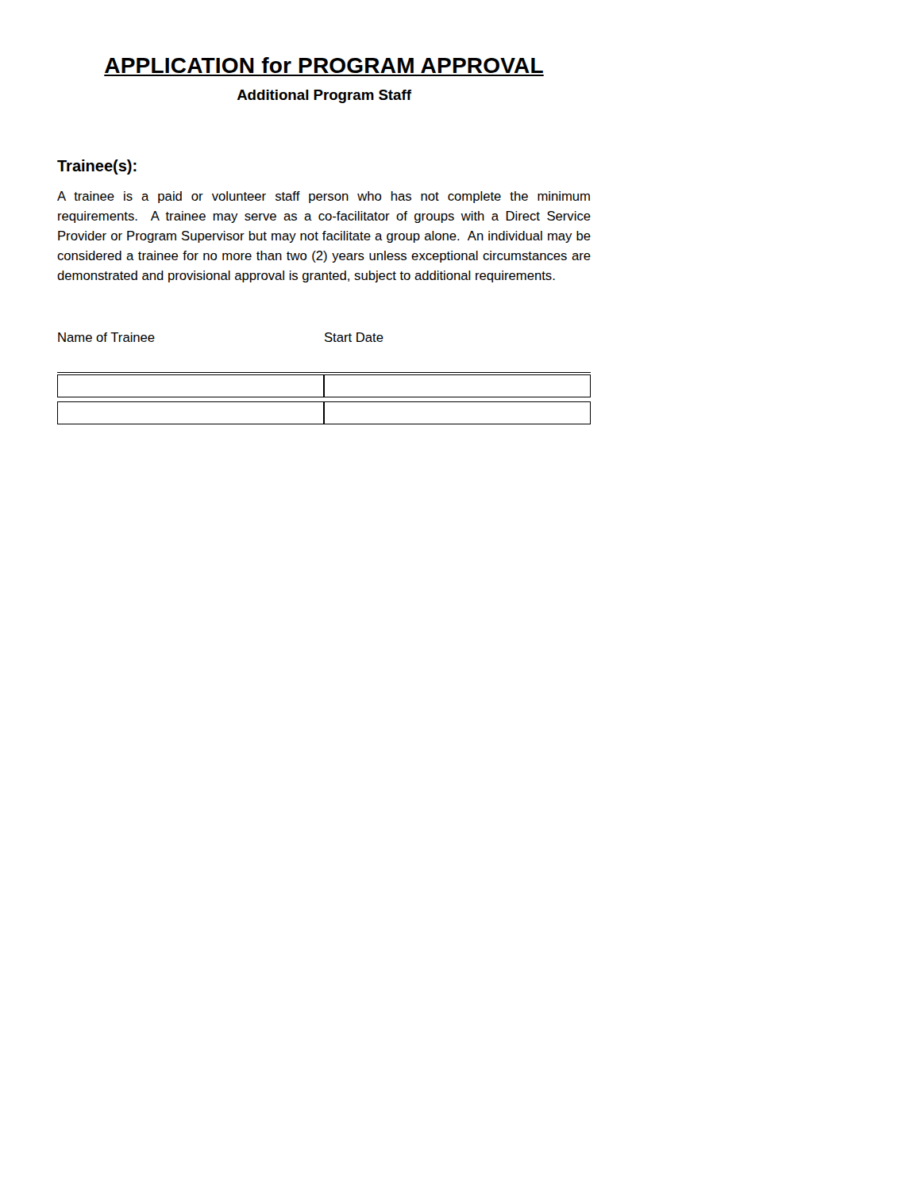APPLICATION for PROGRAM APPROVAL
Additional Program Staff
Trainee(s):
A trainee is a paid or volunteer staff person who has not complete the minimum requirements. A trainee may serve as a co-facilitator of groups with a Direct Service Provider or Program Supervisor but may not facilitate a group alone. An individual may be considered a trainee for no more than two (2) years unless exceptional circumstances are demonstrated and provisional approval is granted, subject to additional requirements.
| Name of Trainee | Start Date |